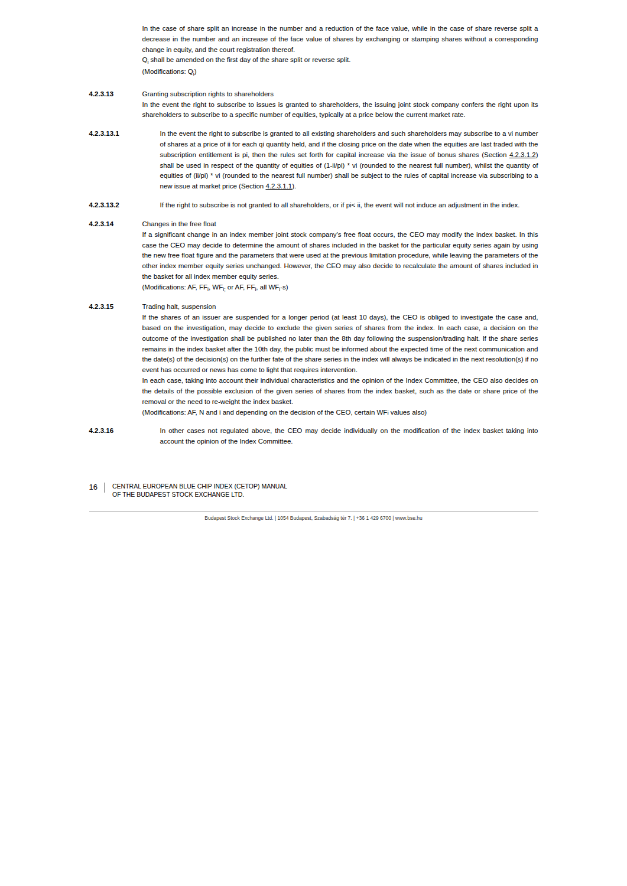In the case of share split an increase in the number and a reduction of the face value, while in the case of share reverse split a decrease in the number and an increase of the face value of shares by exchanging or stamping shares without a corresponding change in equity, and the court registration thereof.
Qi shall be amended on the first day of the share split or reverse split.
(Modifications: Qi)
4.2.3.13
Granting subscription rights to shareholders
In the event the right to subscribe to issues is granted to shareholders, the issuing joint stock company confers the right upon its shareholders to subscribe to a specific number of equities, typically at a price below the current market rate.
4.2.3.13.1
In the event the right to subscribe is granted to all existing shareholders and such shareholders may subscribe to a vi number of shares at a price of ii for each qi quantity held, and if the closing price on the date when the equities are last traded with the subscription entitlement is pi, then the rules set forth for capital increase via the issue of bonus shares (Section 4.2.3.1.2) shall be used in respect of the quantity of equities of (1-ii/pi) * vi (rounded to the nearest full number), whilst the quantity of equities of (ii/pi) * vi (rounded to the nearest full number) shall be subject to the rules of capital increase via subscribing to a new issue at market price (Section 4.2.3.1.1).
4.2.3.13.2
If the right to subscribe is not granted to all shareholders, or if pi< ii, the event will not induce an adjustment in the index.
4.2.3.14
Changes in the free float
If a significant change in an index member joint stock company's free float occurs, the CEO may modify the index basket. In this case the CEO may decide to determine the amount of shares included in the basket for the particular equity series again by using the new free float figure and the parameters that were used at the previous limitation procedure, while leaving the parameters of the other index member equity series unchanged. However, the CEO may also decide to recalculate the amount of shares included in the basket for all index member equity series.
(Modifications: AF, FFi, WFi; or AF, FFi, all WFi-s)
4.2.3.15
Trading halt, suspension
If the shares of an issuer are suspended for a longer period (at least 10 days), the CEO is obliged to investigate the case and, based on the investigation, may decide to exclude the given series of shares from the index. In each case, a decision on the outcome of the investigation shall be published no later than the 8th day following the suspension/trading halt. If the share series remains in the index basket after the 10th day, the public must be informed about the expected time of the next communication and the date(s) of the decision(s) on the further fate of the share series in the index will always be indicated in the next resolution(s) if no event has occurred or news has come to light that requires intervention.
In each case, taking into account their individual characteristics and the opinion of the Index Committee, the CEO also decides on the details of the possible exclusion of the given series of shares from the index basket, such as the date or share price of the removal or the need to re-weight the index basket.
(Modifications: AF, N and i and depending on the decision of the CEO, certain WFi values also)
4.2.3.16
In other cases not regulated above, the CEO may decide individually on the modification of the index basket taking into account the opinion of the Index Committee.
16
CENTRAL EUROPEAN BLUE CHIP INDEX (CETOP) MANUAL
OF THE BUDAPEST STOCK EXCHANGE LTD.
Budapest Stock Exchange Ltd. | 1054 Budapest, Szabadság tér 7. | +36 1 429 6700 | www.bse.hu